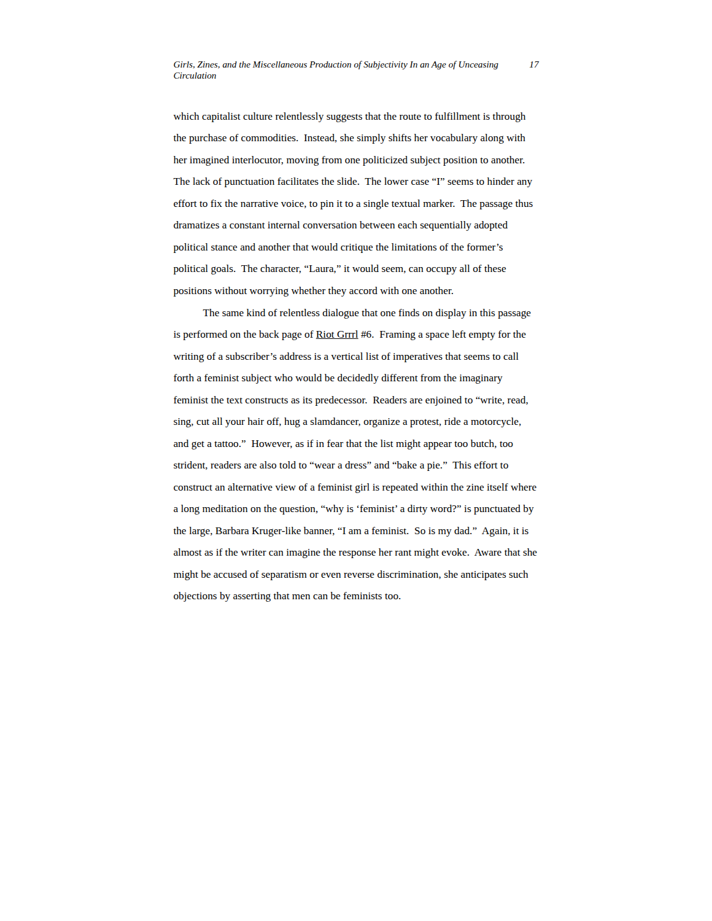Girls, Zines, and the Miscellaneous Production of Subjectivity In an Age of Unceasing Circulation 17
which capitalist culture relentlessly suggests that the route to fulfillment is through the purchase of commodities. Instead, she simply shifts her vocabulary along with her imagined interlocutor, moving from one politicized subject position to another. The lack of punctuation facilitates the slide. The lower case “I” seems to hinder any effort to fix the narrative voice, to pin it to a single textual marker. The passage thus dramatizes a constant internal conversation between each sequentially adopted political stance and another that would critique the limitations of the former’s political goals. The character, “Laura,” it would seem, can occupy all of these positions without worrying whether they accord with one another.
The same kind of relentless dialogue that one finds on display in this passage is performed on the back page of Riot Grrrl #6. Framing a space left empty for the writing of a subscriber’s address is a vertical list of imperatives that seems to call forth a feminist subject who would be decidedly different from the imaginary feminist the text constructs as its predecessor. Readers are enjoined to “write, read, sing, cut all your hair off, hug a slamdancer, organize a protest, ride a motorcycle, and get a tattoo.” However, as if in fear that the list might appear too butch, too strident, readers are also told to “wear a dress” and “bake a pie.” This effort to construct an alternative view of a feminist girl is repeated within the zine itself where a long meditation on the question, “why is ‘feminist’ a dirty word?” is punctuated by the large, Barbara Kruger-like banner, “I am a feminist. So is my dad.” Again, it is almost as if the writer can imagine the response her rant might evoke. Aware that she might be accused of separatism or even reverse discrimination, she anticipates such objections by asserting that men can be feminists too.